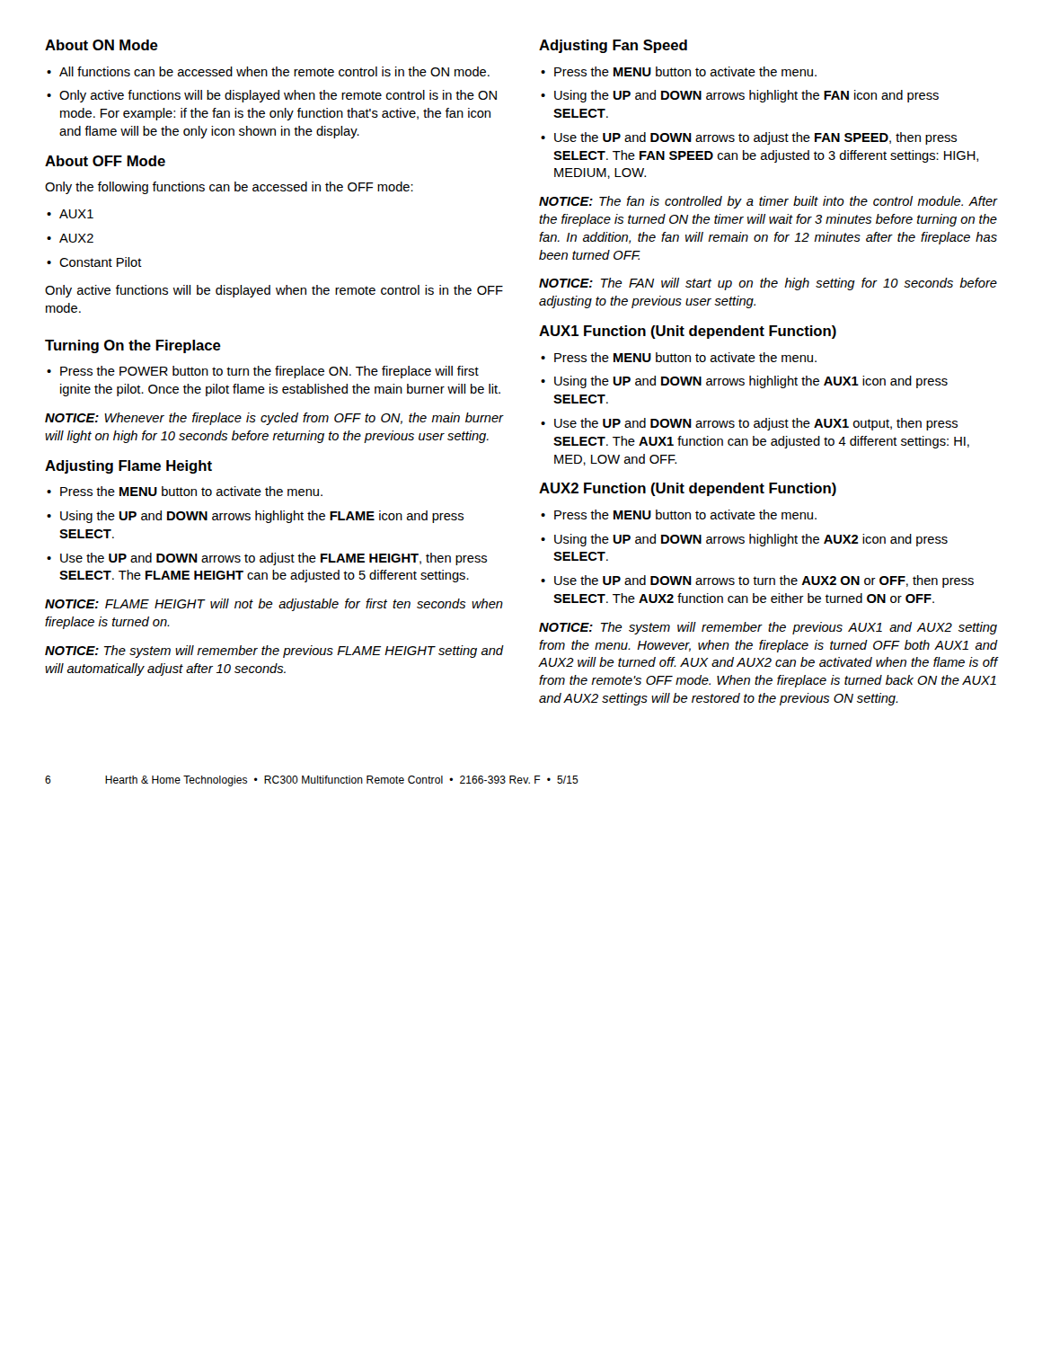About ON Mode
All functions can be accessed when the remote control is in the ON mode.
Only active functions will be displayed when the remote control is in the ON mode. For example: if the fan is the only function that's active, the fan icon and flame will be the only icon shown in the display.
About OFF Mode
Only the following functions can be accessed in the OFF mode:
AUX1
AUX2
Constant Pilot
Only active functions will be displayed when the remote control is in the OFF mode.
Turning On the Fireplace
Press the POWER button to turn the fireplace ON. The fireplace will first ignite the pilot. Once the pilot flame is established the main burner will be lit.
NOTICE: Whenever the fireplace is cycled from OFF to ON, the main burner will light on high for 10 seconds before returning to the previous user setting.
Adjusting Flame Height
Press the MENU button to activate the menu.
Using the UP and DOWN arrows highlight the FLAME icon and press SELECT.
Use the UP and DOWN arrows to adjust the FLAME HEIGHT, then press SELECT. The FLAME HEIGHT can be adjusted to 5 different settings.
NOTICE: FLAME HEIGHT will not be adjustable for first ten seconds when fireplace is turned on.
NOTICE: The system will remember the previous FLAME HEIGHT setting and will automatically adjust after 10 seconds.
Adjusting Fan Speed
Press the MENU button to activate the menu.
Using the UP and DOWN arrows highlight the FAN icon and press SELECT.
Use the UP and DOWN arrows to adjust the FAN SPEED, then press SELECT. The FAN SPEED can be adjusted to 3 different settings: HIGH, MEDIUM, LOW.
NOTICE: The fan is controlled by a timer built into the control module. After the fireplace is turned ON the timer will wait for 3 minutes before turning on the fan. In addition, the fan will remain on for 12 minutes after the fireplace has been turned OFF.
NOTICE: The FAN will start up on the high setting for 10 seconds before adjusting to the previous user setting.
AUX1 Function (Unit dependent Function)
Press the MENU button to activate the menu.
Using the UP and DOWN arrows highlight the AUX1 icon and press SELECT.
Use the UP and DOWN arrows to adjust the AUX1 output, then press SELECT. The AUX1 function can be adjusted to 4 different settings: HI, MED, LOW and OFF.
AUX2 Function (Unit dependent Function)
Press the MENU button to activate the menu.
Using the UP and DOWN arrows highlight the AUX2 icon and press SELECT.
Use the UP and DOWN arrows to turn the AUX2 ON or OFF, then press SELECT. The AUX2 function can be either be turned ON or OFF.
NOTICE: The system will remember the previous AUX1 and AUX2 setting from the menu. However, when the fireplace is turned OFF both AUX1 and AUX2 will be turned off. AUX and AUX2 can be activated when the flame is off from the remote's OFF mode. When the fireplace is turned back ON the AUX1 and AUX2 settings will be restored to the previous ON setting.
6 Hearth & Home Technologies • RC300 Multifunction Remote Control • 2166-393 Rev. F • 5/15